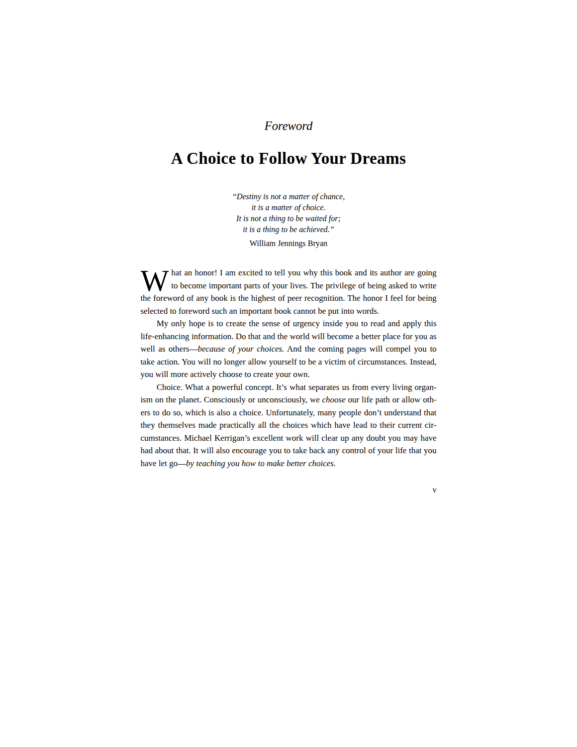Foreword
A Choice to Follow Your Dreams
“Destiny is not a matter of chance,
it is a matter of choice.
It is not a thing to be waited for;
it is a thing to be achieved.”
William Jennings Bryan
What an honor! I am excited to tell you why this book and its author are going to become important parts of your lives. The privilege of being asked to write the foreword of any book is the highest of peer recognition. The honor I feel for being selected to foreword such an important book cannot be put into words.
My only hope is to create the sense of urgency inside you to read and apply this life-enhancing information. Do that and the world will become a better place for you as well as others—because of your choices. And the coming pages will compel you to take action. You will no longer allow yourself to be a victim of circumstances. Instead, you will more actively choose to create your own.
Choice. What a powerful concept. It’s what separates us from every living organism on the planet. Consciously or unconsciously, we choose our life path or allow others to do so, which is also a choice. Unfortunately, many people don’t understand that they themselves made practically all the choices which have lead to their current circumstances. Michael Kerrigan’s excellent work will clear up any doubt you may have had about that. It will also encourage you to take back any control of your life that you have let go—by teaching you how to make better choices.
v